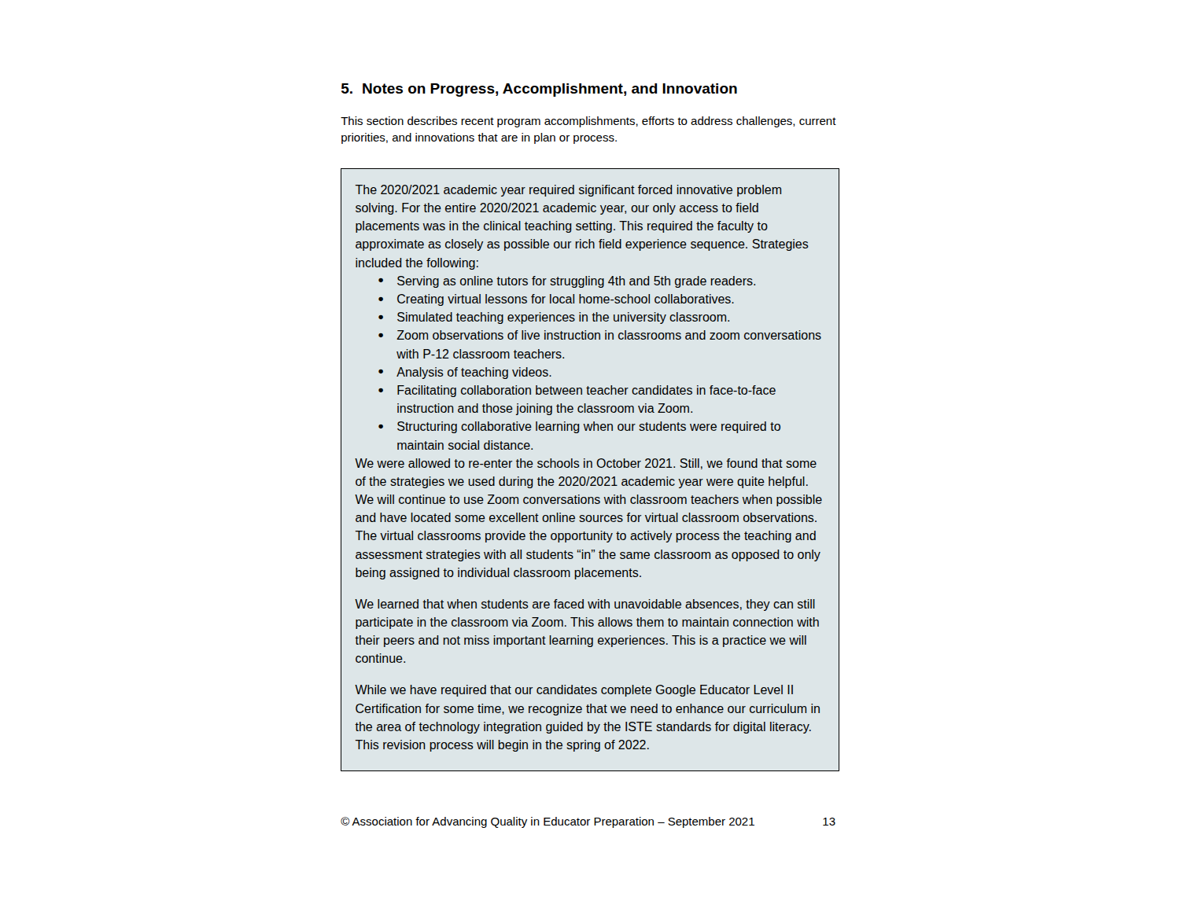5. Notes on Progress, Accomplishment, and Innovation
This section describes recent program accomplishments, efforts to address challenges, current priorities, and innovations that are in plan or process.
The 2020/2021 academic year required significant forced innovative problem solving. For the entire 2020/2021 academic year, our only access to field placements was in the clinical teaching setting. This required the faculty to approximate as closely as possible our rich field experience sequence. Strategies included the following:
Serving as online tutors for struggling 4th and 5th grade readers.
Creating virtual lessons for local home-school collaboratives.
Simulated teaching experiences in the university classroom.
Zoom observations of live instruction in classrooms and zoom conversations with P-12 classroom teachers.
Analysis of teaching videos.
Facilitating collaboration between teacher candidates in face-to-face instruction and those joining the classroom via Zoom.
Structuring collaborative learning when our students were required to maintain social distance.
We were allowed to re-enter the schools in October 2021. Still, we found that some of the strategies we used during the 2020/2021 academic year were quite helpful. We will continue to use Zoom conversations with classroom teachers when possible and have located some excellent online sources for virtual classroom observations. The virtual classrooms provide the opportunity to actively process the teaching and assessment strategies with all students “in” the same classroom as opposed to only being assigned to individual classroom placements.
We learned that when students are faced with unavoidable absences, they can still participate in the classroom via Zoom. This allows them to maintain connection with their peers and not miss important learning experiences. This is a practice we will continue.
While we have required that our candidates complete Google Educator Level II Certification for some time, we recognize that we need to enhance our curriculum in the area of technology integration guided by the ISTE standards for digital literacy. This revision process will begin in the spring of 2022.
© Association for Advancing Quality in Educator Preparation – September 2021 13